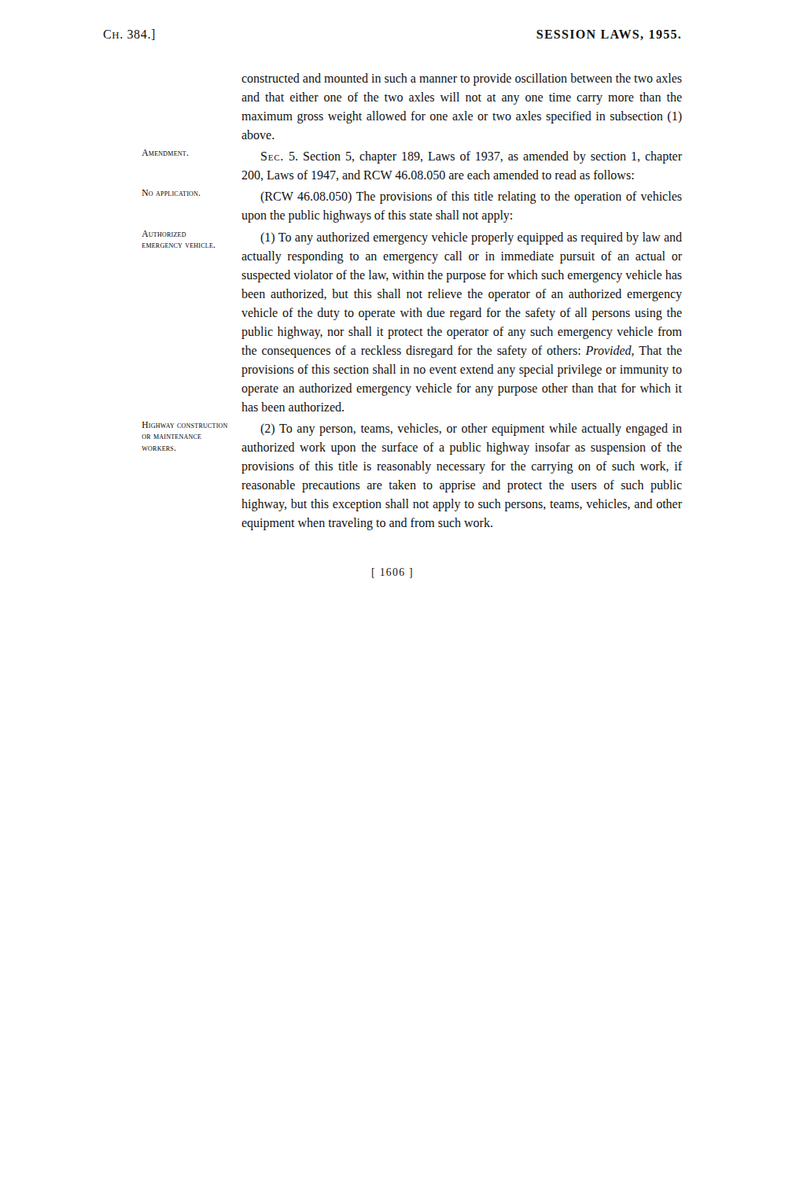CH. 384.] Session Laws, 1955.
constructed and mounted in such a manner to provide oscillation between the two axles and that either one of the two axles will not at any one time carry more than the maximum gross weight allowed for one axle or two axles specified in subsection (1) above.
Amendment.
Sec. 5. Section 5, chapter 189, Laws of 1937, as amended by section 1, chapter 200, Laws of 1947, and RCW 46.08.050 are each amended to read as follows:
No application.
(RCW 46.08.050) The provisions of this title relating to the operation of vehicles upon the public highways of this state shall not apply:
Authorized emergency vehicle.
(1) To any authorized emergency vehicle properly equipped as required by law and actually responding to an emergency call or in immediate pursuit of an actual or suspected violator of the law, within the purpose for which such emergency vehicle has been authorized, but this shall not relieve the operator of an authorized emergency vehicle of the duty to operate with due regard for the safety of all persons using the public highway, nor shall it protect the operator of any such emergency vehicle from the consequences of a reckless disregard for the safety of others: Provided, That the provisions of this section shall in no event extend any special privilege or immunity to operate an authorized emergency vehicle for any purpose other than that for which it has been authorized.
Highway construction or maintenance workers.
(2) To any person, teams, vehicles, or other equipment while actually engaged in authorized work upon the surface of a public highway insofar as suspension of the provisions of this title is reasonably necessary for the carrying on of such work, if reasonable precautions are taken to apprise and protect the users of such public highway, but this exception shall not apply to such persons, teams, vehicles, and other equipment when traveling to and from such work.
[ 1606 ]